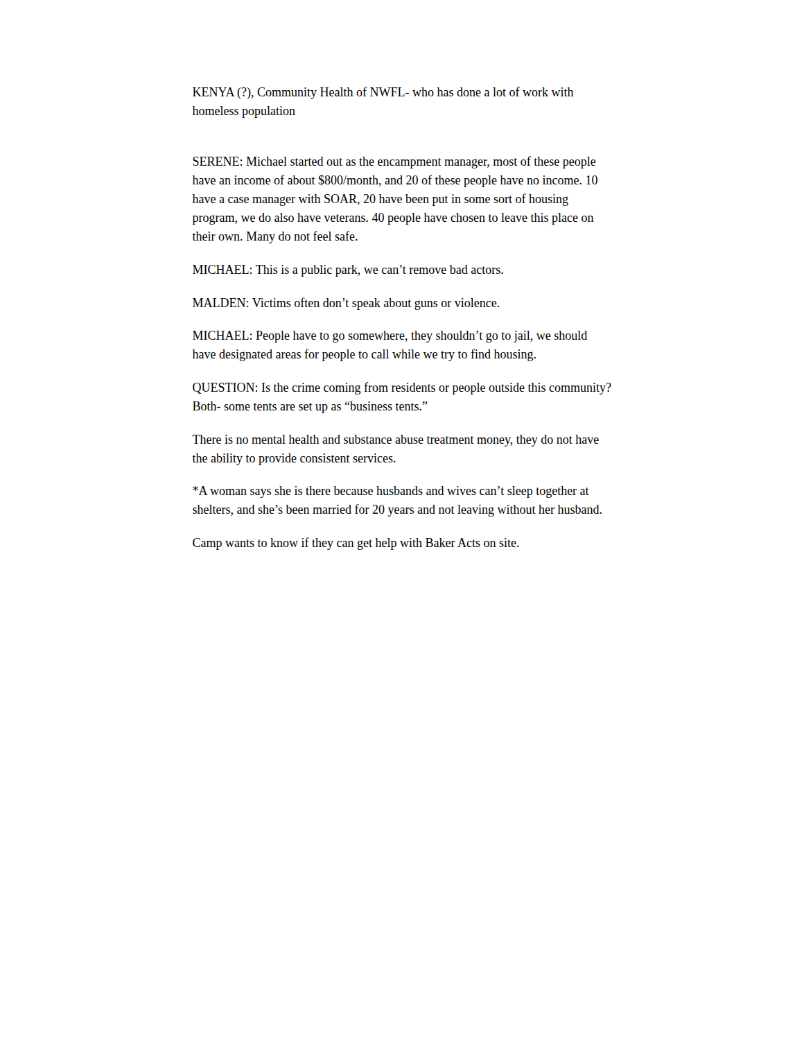KENYA (?), Community Health of NWFL- who has done a lot of work with homeless population
SERENE: Michael started out as the encampment manager, most of these people have an income of about $800/month, and 20 of these people have no income. 10 have a case manager with SOAR, 20 have been put in some sort of housing program, we do also have veterans. 40 people have chosen to leave this place on their own. Many do not feel safe.
MICHAEL: This is a public park, we can’t remove bad actors.
MALDEN: Victims often don’t speak about guns or violence.
MICHAEL: People have to go somewhere, they shouldn’t go to jail, we should have designated areas for people to call while we try to find housing.
QUESTION: Is the crime coming from residents or people outside this community? Both- some tents are set up as “business tents.”
There is no mental health and substance abuse treatment money, they do not have the ability to provide consistent services.
*A woman says she is there because husbands and wives can’t sleep together at shelters, and she’s been married for 20 years and not leaving without her husband.
Camp wants to know if they can get help with Baker Acts on site.